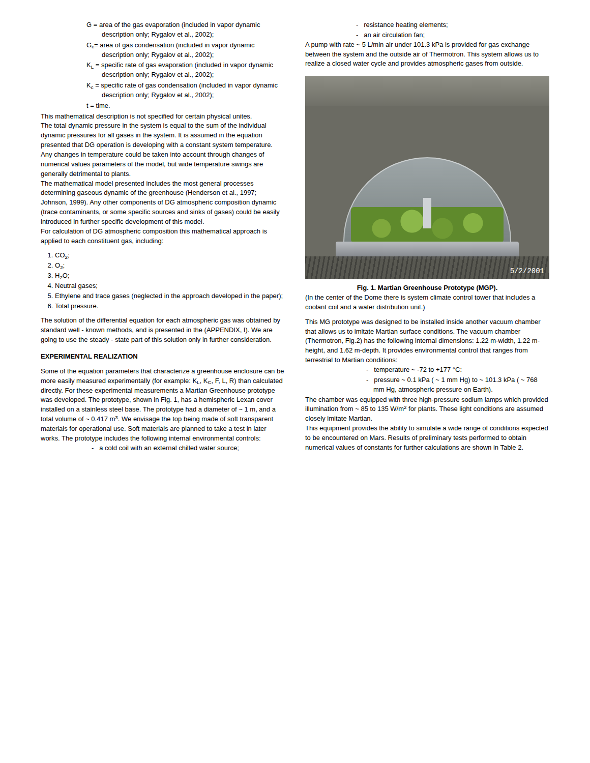G = area of the gas evaporation (included in vapor dynamic description only; Rygalov et al., 2002);
Gc= area of gas condensation (included in vapor dynamic description only; Rygalov et al., 2002);
KL = specific rate of gas evaporation (included in vapor dynamic description only; Rygalov et al., 2002);
Kc = specific rate of gas condensation (included in vapor dynamic description only; Rygalov et al., 2002);
t = time.
This mathematical description is not specified for certain physical unites.
The total dynamic pressure in the system is equal to the sum of the individual dynamic pressures for all gases in the system. It is assumed in the equation presented that DG operation is developing with a constant system temperature. Any changes in temperature could be taken into account through changes of numerical values parameters of the model, but wide temperature swings are generally detrimental to plants.
The mathematical model presented includes the most general processes determining gaseous dynamic of the greenhouse (Henderson et al., 1997; Johnson, 1999). Any other components of DG atmospheric composition dynamic (trace contaminants, or some specific sources and sinks of gases) could be easily introduced in further specific development of this model.
For calculation of DG atmospheric composition this mathematical approach is applied to each constituent gas, including:
CO2;
O2;
H2O;
Neutral gases;
Ethylene and trace gases (neglected in the approach developed in the paper);
Total pressure.
The solution of the differential equation for each atmospheric gas was obtained by standard well - known methods, and is presented in the (APPENDIX, I). We are going to use the steady - state part of this solution only in further consideration.
Experimental Realization
Some of the equation parameters that characterize a greenhouse enclosure can be more easily measured experimentally (for example: KL, KC, F, L, R) than calculated directly. For these experimental measurements a Martian Greenhouse prototype was developed. The prototype, shown in Fig. 1, has a hemispheric Lexan cover installed on a stainless steel base. The prototype had a diameter of ~ 1 m, and a total volume of ~ 0.417 m3. We envisage the top being made of soft transparent materials for operational use. Soft materials are planned to take a test in later works. The prototype includes the following internal environmental controls:
a cold coil with an external chilled water source;
resistance heating elements;
an air circulation fan;
A pump with rate ~ 5 L/min air under 101.3 kPa is provided for gas exchange between the system and the outside air of Thermotron. This system allows us to realize a closed water cycle and provides atmospheric gases from outside.
5/2/2001
Fig. 1. Martian Greenhouse Prototype (MGP). (In the center of the Dome there is system climate control tower that includes a coolant coil and a water distribution unit.)
This MG prototype was designed to be installed inside another vacuum chamber that allows us to imitate Martian surface conditions. The vacuum chamber (Thermotron, Fig.2) has the following internal dimensions: 1.22 m-width, 1.22 m-height, and 1.62 m-depth. It provides environmental control that ranges from terrestrial to Martian conditions:
temperature ~ -72 to +177 °C:
pressure ~ 0.1 kPa ( ~ 1 mm Hg) to ~ 101.3 kPa ( ~ 768 mm Hg, atmospheric pressure on Earth).
The chamber was equipped with three high-pressure sodium lamps which provided illumination from ~ 85 to 135 W/m2 for plants. These light conditions are assumed closely imitate Martian.
This equipment provides the ability to simulate a wide range of conditions expected to be encountered on Mars. Results of preliminary tests performed to obtain numerical values of constants for further calculations are shown in Table 2.